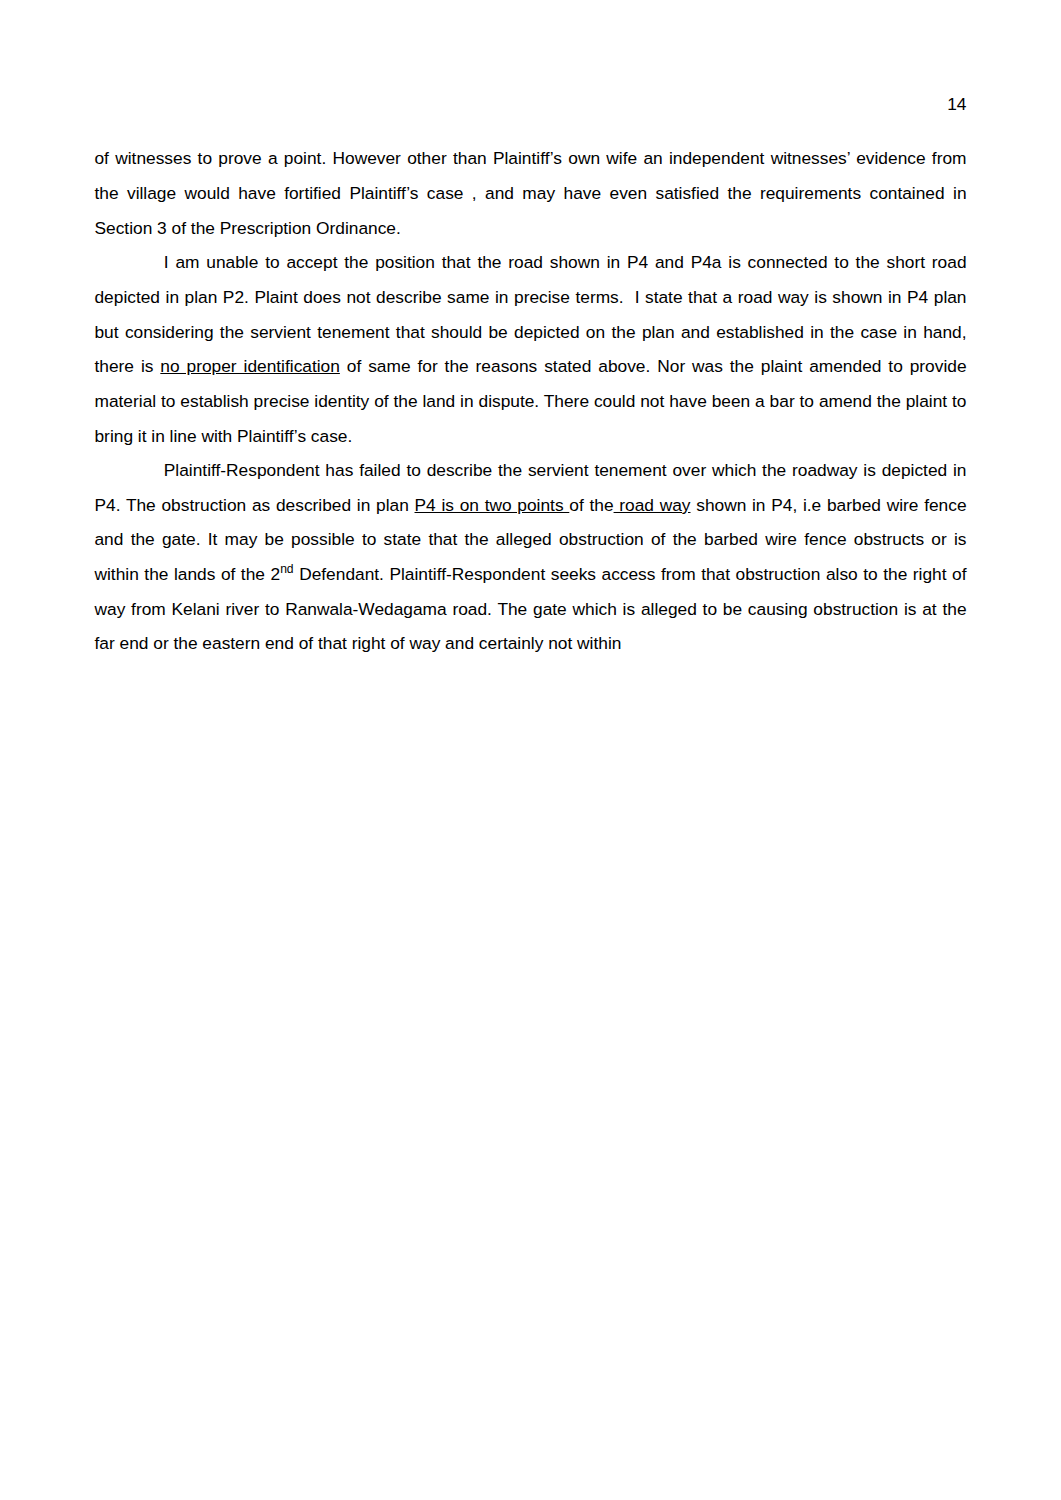14
of witnesses to prove a point. However other than Plaintiff’s own wife an independent witnesses’ evidence from the village would have fortified Plaintiff’s case , and may have even satisfied the requirements contained in Section 3 of the Prescription Ordinance.
I am unable to accept the position that the road shown in P4 and P4a is connected to the short road depicted in plan P2. Plaint does not describe same in precise terms. I state that a road way is shown in P4 plan but considering the servient tenement that should be depicted on the plan and established in the case in hand, there is no proper identification of same for the reasons stated above. Nor was the plaint amended to provide material to establish precise identity of the land in dispute. There could not have been a bar to amend the plaint to bring it in line with Plaintiff’s case.
Plaintiff-Respondent has failed to describe the servient tenement over which the roadway is depicted in P4. The obstruction as described in plan P4 is on two points of the road way shown in P4, i.e barbed wire fence and the gate. It may be possible to state that the alleged obstruction of the barbed wire fence obstructs or is within the lands of the 2nd Defendant. Plaintiff-Respondent seeks access from that obstruction also to the right of way from Kelani river to Ranwala-Wedagama road. The gate which is alleged to be causing obstruction is at the far end or the eastern end of that right of way and certainly not within